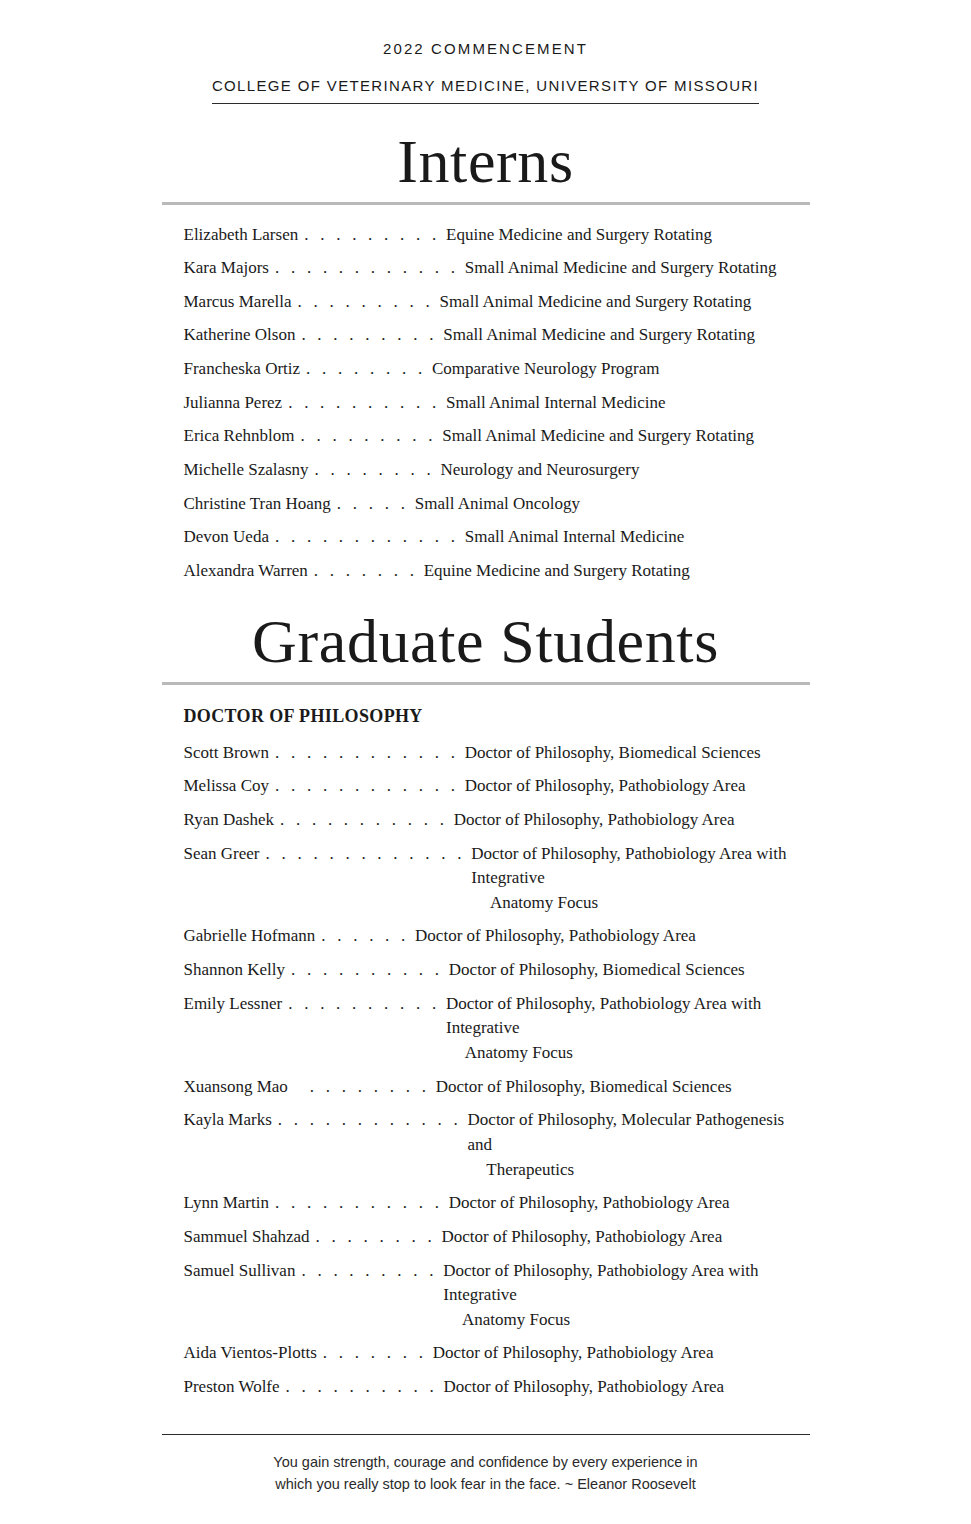2022 Commencement
College of Veterinary Medicine, University of Missouri
Interns
Elizabeth Larsen . . . . . . . . . Equine Medicine and Surgery Rotating
Kara Majors . . . . . . . . . . . . Small Animal Medicine and Surgery Rotating
Marcus Marella . . . . . . . . . Small Animal Medicine and Surgery Rotating
Katherine Olson . . . . . . . . . Small Animal Medicine and Surgery Rotating
Francheska Ortiz . . . . . . . . Comparative Neurology Program
Julianna Perez . . . . . . . . . . Small Animal Internal Medicine
Erica Rehnblom . . . . . . . . . Small Animal Medicine and Surgery Rotating
Michelle Szalasny . . . . . . . . Neurology and Neurosurgery
Christine Tran Hoang . . . . . Small Animal Oncology
Devon Ueda . . . . . . . . . . . . Small Animal Internal Medicine
Alexandra Warren . . . . . . . Equine Medicine and Surgery Rotating
Graduate Students
DOCTOR OF PHILOSOPHY
Scott Brown . . . . . . . . . . . . Doctor of Philosophy, Biomedical Sciences
Melissa Coy . . . . . . . . . . . . Doctor of Philosophy, Pathobiology Area
Ryan Dashek . . . . . . . . . . . Doctor of Philosophy, Pathobiology Area
Sean Greer . . . . . . . . . . . . . Doctor of Philosophy, Pathobiology Area with IntegrativeAnatomy Focus
Gabrielle Hofmann . . . . . . Doctor of Philosophy, Pathobiology Area
Shannon Kelly . . . . . . . . . . Doctor of Philosophy, Biomedical Sciences
Emily Lessner . . . . . . . . . . Doctor of Philosophy, Pathobiology Area with IntegrativeAnatomy Focus
Xuansong Mao . . . . . . . . Doctor of Philosophy, Biomedical Sciences
Kayla Marks . . . . . . . . . . . . Doctor of Philosophy, Molecular Pathogenesis andTherapeutics
Lynn Martin . . . . . . . . . . . Doctor of Philosophy, Pathobiology Area
Sammuel Shahzad . . . . . . . . Doctor of Philosophy, Pathobiology Area
Samuel Sullivan . . . . . . . . . Doctor of Philosophy, Pathobiology Area with IntegrativeAnatomy Focus
Aida Vientos-Plotts . . . . . . . Doctor of Philosophy, Pathobiology Area
Preston Wolfe . . . . . . . . . . Doctor of Philosophy, Pathobiology Area
You gain strength, courage and confidence by every experience in
which you really stop to look fear in the face. ~ Eleanor Roosevelt